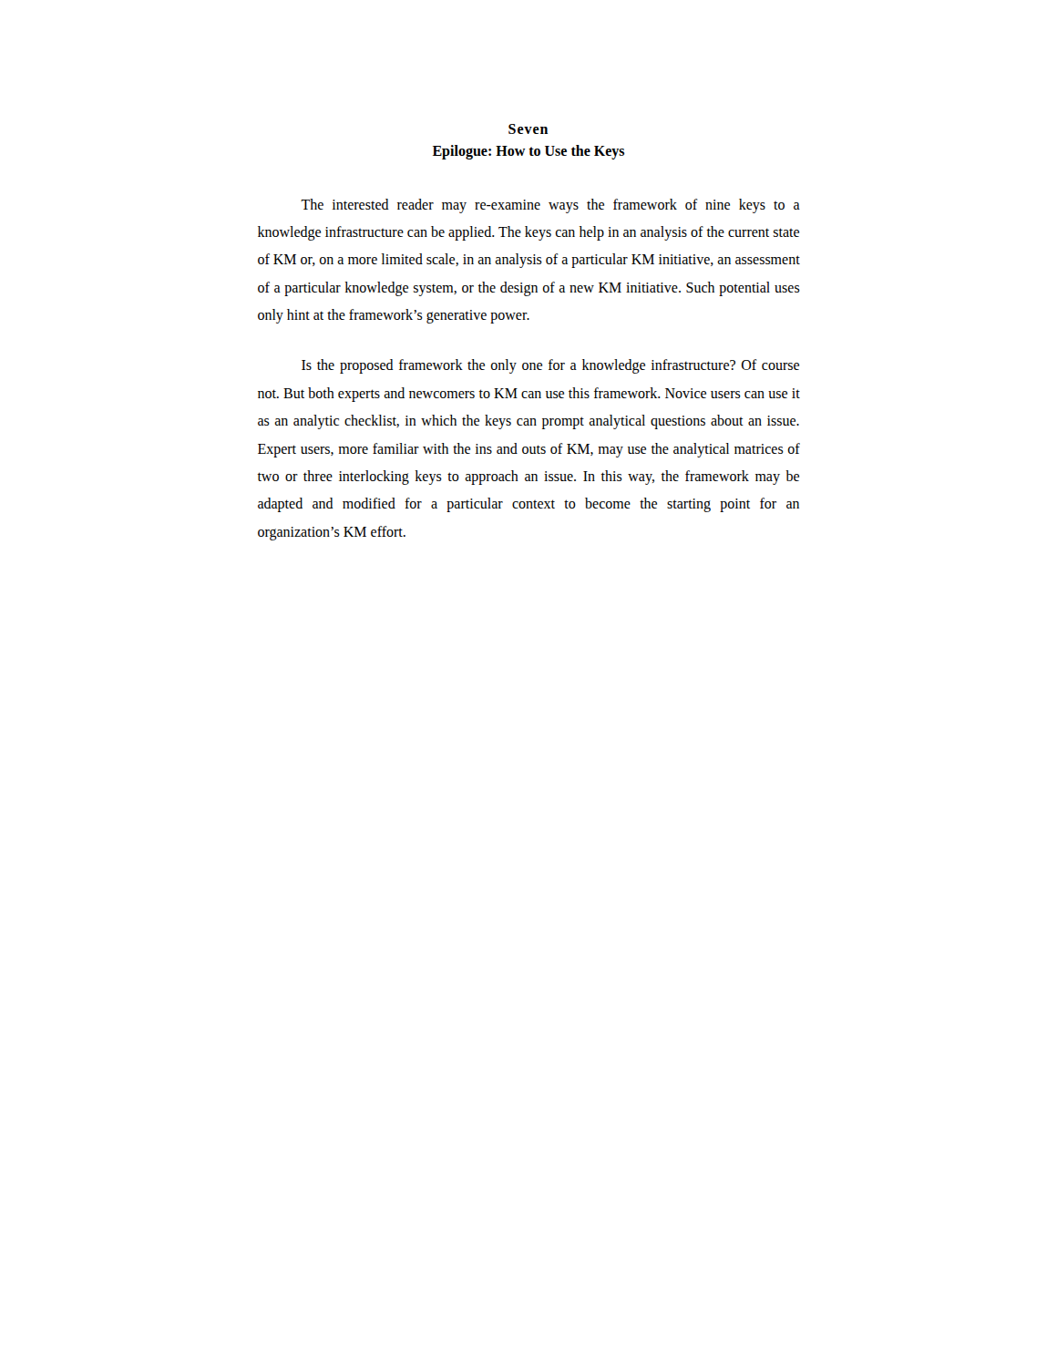Seven Epilogue: How to Use the Keys
The interested reader may re-examine ways the framework of nine keys to a knowledge infrastructure can be applied. The keys can help in an analysis of the current state of KM or, on a more limited scale, in an analysis of a particular KM initiative, an assessment of a particular knowledge system, or the design of a new KM initiative. Such potential uses only hint at the framework’s generative power.
Is the proposed framework the only one for a knowledge infrastructure? Of course not. But both experts and newcomers to KM can use this framework. Novice users can use it as an analytic checklist, in which the keys can prompt analytical questions about an issue. Expert users, more familiar with the ins and outs of KM, may use the analytical matrices of two or three interlocking keys to approach an issue. In this way, the framework may be adapted and modified for a particular context to become the starting point for an organization’s KM effort.